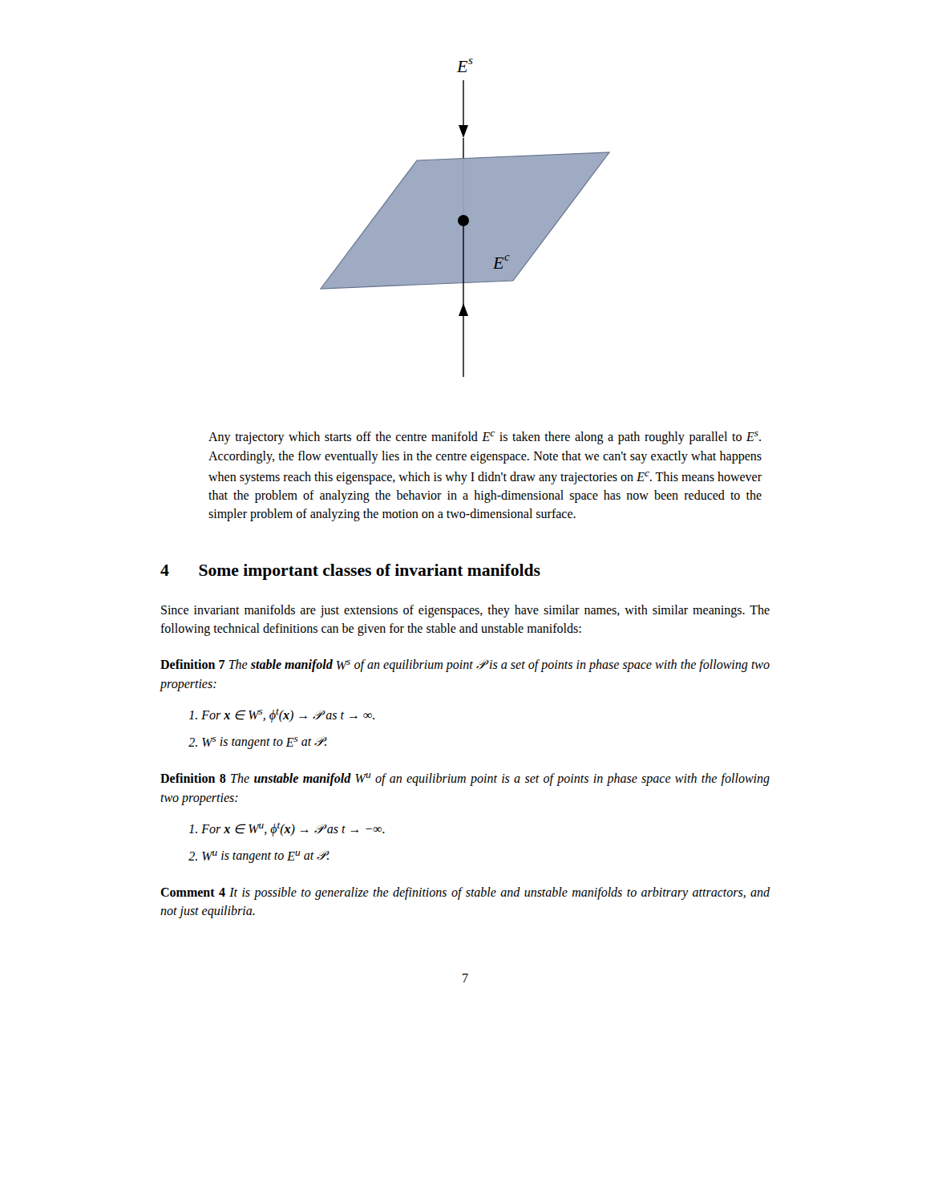E s E c
Any trajectory which starts off the centre manifold Ec is taken there along a path roughly parallel to Es. Accordingly, the flow eventually lies in the centre eigenspace. Note that we can't say exactly what happens when systems reach this eigenspace, which is why I didn't draw any trajectories on Ec. This means however that the problem of analyzing the behavior in a high-dimensional space has now been reduced to the simpler problem of analyzing the motion on a two-dimensional surface.
4 Some important classes of invariant manifolds
Since invariant manifolds are just extensions of eigenspaces, they have similar names, with similar meanings. The following technical definitions can be given for the stable and unstable manifolds:
Definition 7 The stable manifold Ws of an equilibrium point 𝒫 is a set of points in phase space with the following two properties:
For x ∈ Ws, ϕt(x) → 𝒫 as t → ∞.
Ws is tangent to Es at 𝒫.
Definition 8 The unstable manifold Wu of an equilibrium point is a set of points in phase space with the following two properties:
For x ∈ Wu, ϕt(x) → 𝒫 as t → −∞.
Wu is tangent to Eu at 𝒫.
Comment 4 It is possible to generalize the definitions of stable and unstable manifolds to arbitrary attractors, and not just equilibria.
7